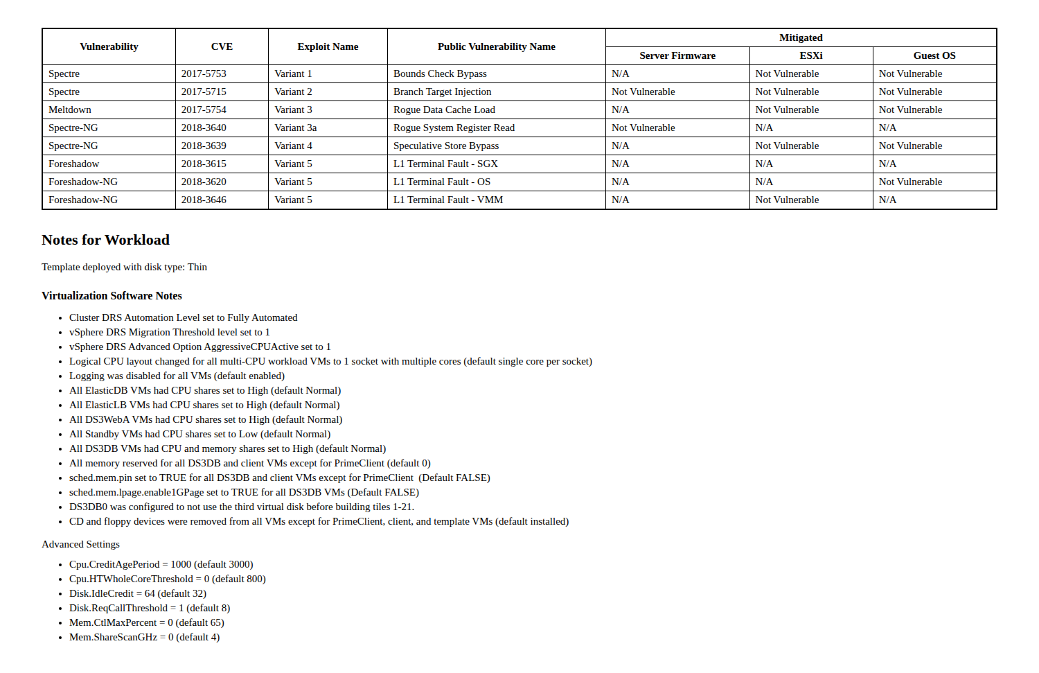| Vulnerability | CVE | Exploit Name | Public Vulnerability Name | Mitigated |
| --- | --- | --- | --- | --- |
| Server Firmware | ESXi | Guest OS |
| Spectre | 2017-5753 | Variant 1 | Bounds Check Bypass | N/A | Not Vulnerable | Not Vulnerable |
| Spectre | 2017-5715 | Variant 2 | Branch Target Injection | Not Vulnerable | Not Vulnerable | Not Vulnerable |
| Meltdown | 2017-5754 | Variant 3 | Rogue Data Cache Load | N/A | Not Vulnerable | Not Vulnerable |
| Spectre-NG | 2018-3640 | Variant 3a | Rogue System Register Read | Not Vulnerable | N/A | N/A |
| Spectre-NG | 2018-3639 | Variant 4 | Speculative Store Bypass | N/A | Not Vulnerable | Not Vulnerable |
| Foreshadow | 2018-3615 | Variant 5 | L1 Terminal Fault - SGX | N/A | N/A | N/A |
| Foreshadow-NG | 2018-3620 | Variant 5 | L1 Terminal Fault - OS | N/A | N/A | Not Vulnerable |
| Foreshadow-NG | 2018-3646 | Variant 5 | L1 Terminal Fault - VMM | N/A | Not Vulnerable | N/A |
Notes for Workload
Template deployed with disk type: Thin
Virtualization Software Notes
Cluster DRS Automation Level set to Fully Automated
vSphere DRS Migration Threshold level set to 1
vSphere DRS Advanced Option AggressiveCPUActive set to 1
Logical CPU layout changed for all multi-CPU workload VMs to 1 socket with multiple cores (default single core per socket)
Logging was disabled for all VMs (default enabled)
All ElasticDB VMs had CPU shares set to High (default Normal)
All ElasticLB VMs had CPU shares set to High (default Normal)
All DS3WebA VMs had CPU shares set to High (default Normal)
All Standby VMs had CPU shares set to Low (default Normal)
All DS3DB VMs had CPU and memory shares set to High (default Normal)
All memory reserved for all DS3DB and client VMs except for PrimeClient (default 0)
sched.mem.pin set to TRUE for all DS3DB and client VMs except for PrimeClient (Default FALSE)
sched.mem.lpage.enable1GPage set to TRUE for all DS3DB VMs (Default FALSE)
DS3DB0 was configured to not use the third virtual disk before building tiles 1-21.
CD and floppy devices were removed from all VMs except for PrimeClient, client, and template VMs (default installed)
Advanced Settings
Cpu.CreditAgePeriod = 1000 (default 3000)
Cpu.HTWholeCoreThreshold = 0 (default 800)
Disk.IdleCredit = 64 (default 32)
Disk.ReqCallThreshold = 1 (default 8)
Mem.CtlMaxPercent = 0 (default 65)
Mem.ShareScanGHz = 0 (default 4)